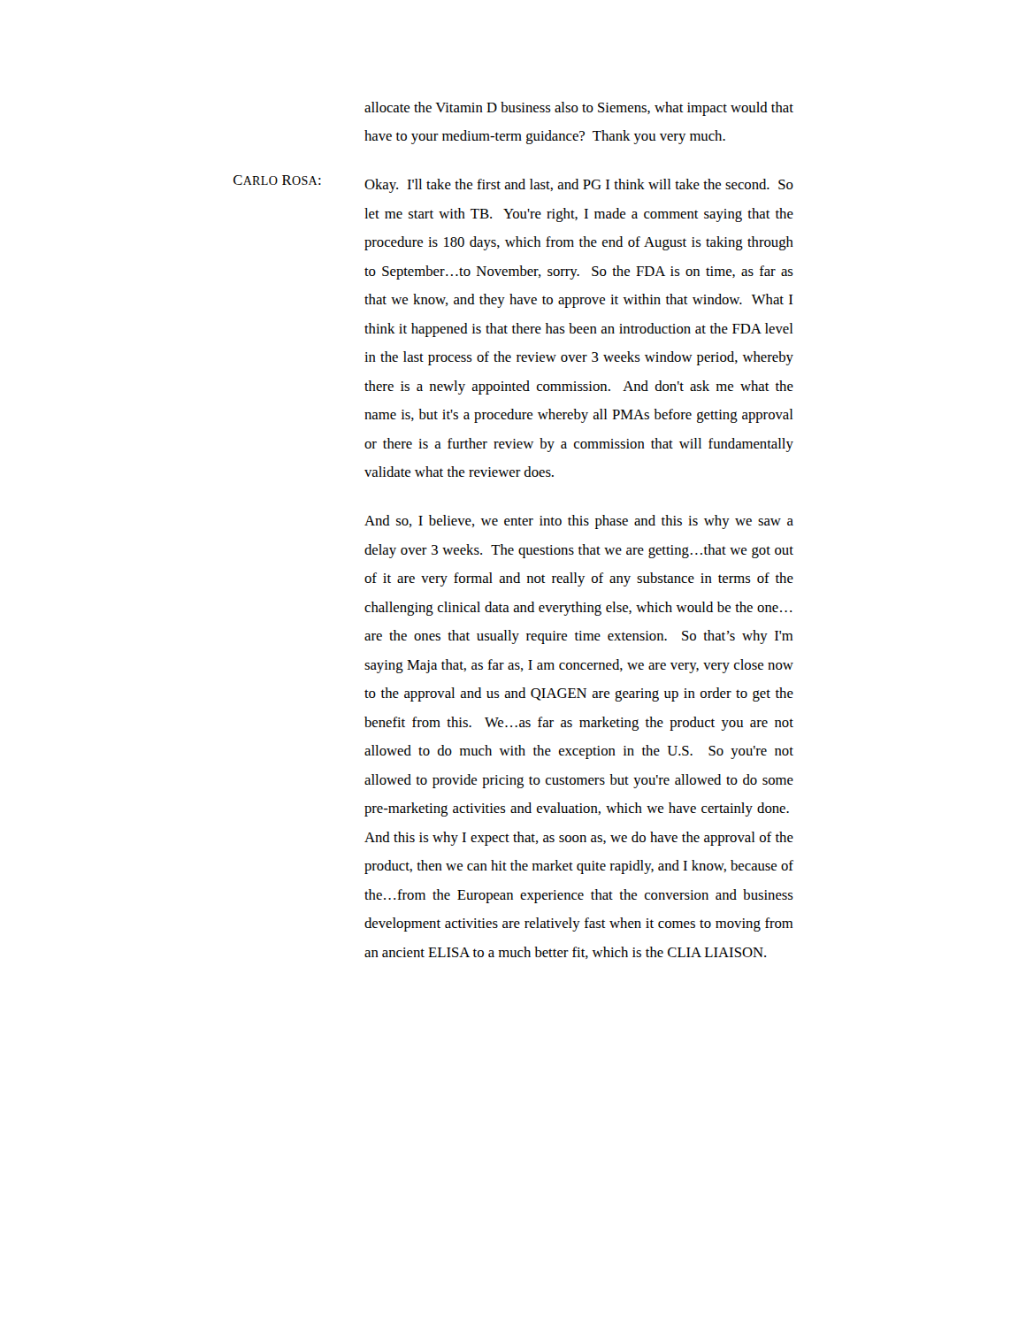allocate the Vitamin D business also to Siemens, what impact would that have to your medium-term guidance? Thank you very much.
CARLO ROSA:
Okay. I'll take the first and last, and PG I think will take the second. So let me start with TB. You're right, I made a comment saying that the procedure is 180 days, which from the end of August is taking through to September…to November, sorry. So the FDA is on time, as far as that we know, and they have to approve it within that window. What I think it happened is that there has been an introduction at the FDA level in the last process of the review over 3 weeks window period, whereby there is a newly appointed commission. And don't ask me what the name is, but it's a procedure whereby all PMAs before getting approval or there is a further review by a commission that will fundamentally validate what the reviewer does.
And so, I believe, we enter into this phase and this is why we saw a delay over 3 weeks. The questions that we are getting…that we got out of it are very formal and not really of any substance in terms of the challenging clinical data and everything else, which would be the one…are the ones that usually require time extension. So that’s why I'm saying Maja that, as far as, I am concerned, we are very, very close now to the approval and us and QIAGEN are gearing up in order to get the benefit from this. We…as far as marketing the product you are not allowed to do much with the exception in the U.S. So you're not allowed to provide pricing to customers but you're allowed to do some pre-marketing activities and evaluation, which we have certainly done. And this is why I expect that, as soon as, we do have the approval of the product, then we can hit the market quite rapidly, and I know, because of the…from the European experience that the conversion and business development activities are relatively fast when it comes to moving from an ancient ELISA to a much better fit, which is the CLIA LIAISON.